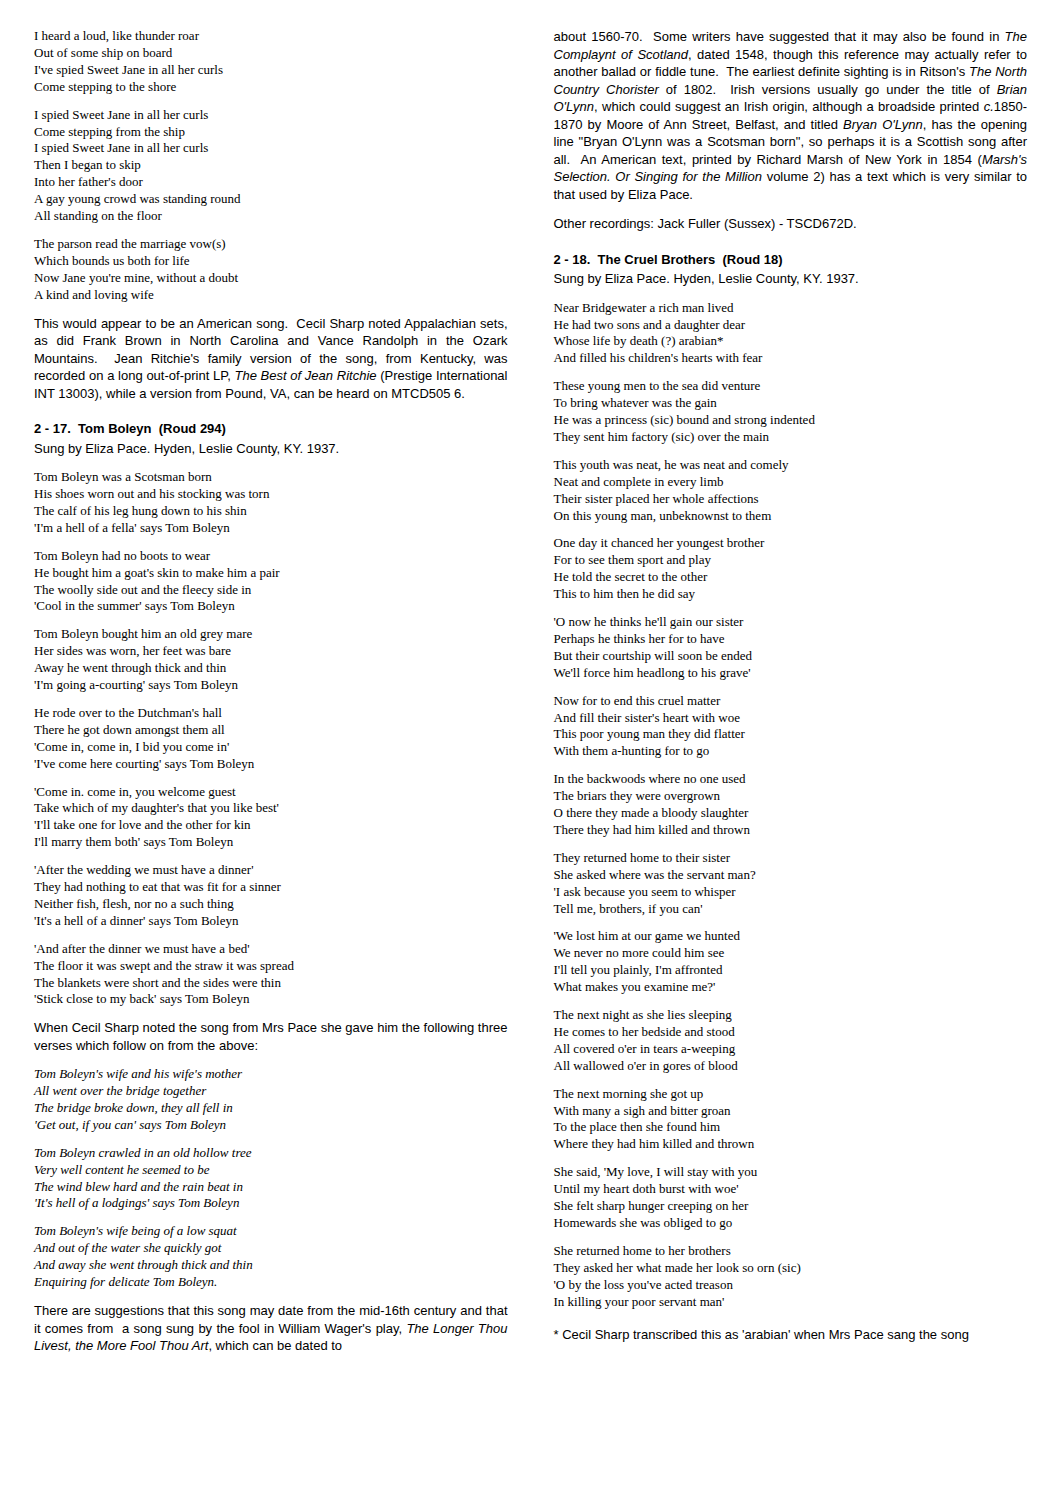I heard a loud, like thunder roar
Out of some ship on board
I've spied Sweet Jane in all her curls
Come stepping to the shore
I spied Sweet Jane in all her curls
Come stepping from the ship
I spied Sweet Jane in all her curls
Then I began to skip
Into her father's door
A gay young crowd was standing round
All standing on the floor
The parson read the marriage vow(s)
Which bounds us both for life
Now Jane you're mine, without a doubt
A kind and loving wife
This would appear to be an American song. Cecil Sharp noted Appalachian sets, as did Frank Brown in North Carolina and Vance Randolph in the Ozark Mountains. Jean Ritchie's family version of the song, from Kentucky, was recorded on a long out-of-print LP, The Best of Jean Ritchie (Prestige International INT 13003), while a version from Pound, VA, can be heard on MTCD505 6.
2 - 17. Tom Boleyn (Roud 294)
Sung by Eliza Pace. Hyden, Leslie County, KY. 1937.
Tom Boleyn was a Scotsman born
His shoes worn out and his stocking was torn
The calf of his leg hung down to his shin
'I'm a hell of a fella' says Tom Boleyn
Tom Boleyn had no boots to wear
He bought him a goat's skin to make him a pair
The woolly side out and the fleecy side in
'Cool in the summer' says Tom Boleyn
Tom Boleyn bought him an old grey mare
Her sides was worn, her feet was bare
Away he went through thick and thin
'I'm going a-courting' says Tom Boleyn
He rode over to the Dutchman's hall
There he got down amongst them all
'Come in, come in, I bid you come in'
'I've come here courting' says Tom Boleyn
'Come in. come in, you welcome guest
Take which of my daughter's that you like best'
'I'll take one for love and the other for kin
I'll marry them both' says Tom Boleyn
'After the wedding we must have a dinner'
They had nothing to eat that was fit for a sinner
Neither fish, flesh, nor no a such thing
'It's a hell of a dinner' says Tom Boleyn
'And after the dinner we must have a bed'
The floor it was swept and the straw it was spread
The blankets were short and the sides were thin
'Stick close to my back' says Tom Boleyn
When Cecil Sharp noted the song from Mrs Pace she gave him the following three verses which follow on from the above:
Tom Boleyn's wife and his wife's mother
All went over the bridge together
The bridge broke down, they all fell in
'Get out, if you can' says Tom Boleyn
Tom Boleyn crawled in an old hollow tree
Very well content he seemed to be
The wind blew hard and the rain beat in
'It's hell of a lodgings' says Tom Boleyn
Tom Boleyn's wife being of a low squat
And out of the water she quickly got
And away she went through thick and thin
Enquiring for delicate Tom Boleyn.
There are suggestions that this song may date from the mid-16th century and that it comes from a song sung by the fool in William Wager's play, The Longer Thou Livest, the More Fool Thou Art, which can be dated to
about 1560-70. Some writers have suggested that it may also be found in The Complaynt of Scotland, dated 1548, though this reference may actually refer to another ballad or fiddle tune. The earliest definite sighting is in Ritson's The North Country Chorister of 1802. Irish versions usually go under the title of Brian O'Lynn, which could suggest an Irish origin, although a broadside printed c. 1850-1870 by Moore of Ann Street, Belfast, and titled Bryan O'Lynn, has the opening line "Bryan O'Lynn was a Scotsman born", so perhaps it is a Scottish song after all. An American text, printed by Richard Marsh of New York in 1854 (Marsh's Selection. Or Singing for the Million volume 2) has a text which is very similar to that used by Eliza Pace.
Other recordings: Jack Fuller (Sussex) - TSCD672D.
2 - 18. The Cruel Brothers (Roud 18)
Sung by Eliza Pace. Hyden, Leslie County, KY. 1937.
Near Bridgewater a rich man lived
He had two sons and a daughter dear
Whose life by death (?) arabian*
And filled his children's hearts with fear
These young men to the sea did venture
To bring whatever was the gain
He was a princess (sic) bound and strong indented
They sent him factory (sic) over the main
This youth was neat, he was neat and comely
Neat and complete in every limb
Their sister placed her whole affections
On this young man, unbeknownst to them
One day it chanced her youngest brother
For to see them sport and play
He told the secret to the other
This to him then he did say
'O now he thinks he'll gain our sister
Perhaps he thinks her for to have
But their courtship will soon be ended
We'll force him headlong to his grave'
Now for to end this cruel matter
And fill their sister's heart with woe
This poor young man they did flatter
With them a-hunting for to go
In the backwoods where no one used
The briars they were overgrown
O there they made a bloody slaughter
There they had him killed and thrown
They returned home to their sister
She asked where was the servant man?
'I ask because you seem to whisper
Tell me, brothers, if you can'
'We lost him at our game we hunted
We never no more could him see
I'll tell you plainly, I'm affronted
What makes you examine me?'
The next night as she lies sleeping
He comes to her bedside and stood
All covered o'er in tears a-weeping
All wallowed o'er in gores of blood
The next morning she got up
With many a sigh and bitter groan
To the place then she found him
Where they had him killed and thrown
She said, 'My love, I will stay with you
Until my heart doth burst with woe'
She felt sharp hunger creeping on her
Homewards she was obliged to go
She returned home to her brothers
They asked her what made her look so orn (sic)
'O by the loss you've acted treason
In killing your poor servant man'
* Cecil Sharp transcribed this as 'arabian' when Mrs Pace sang the song